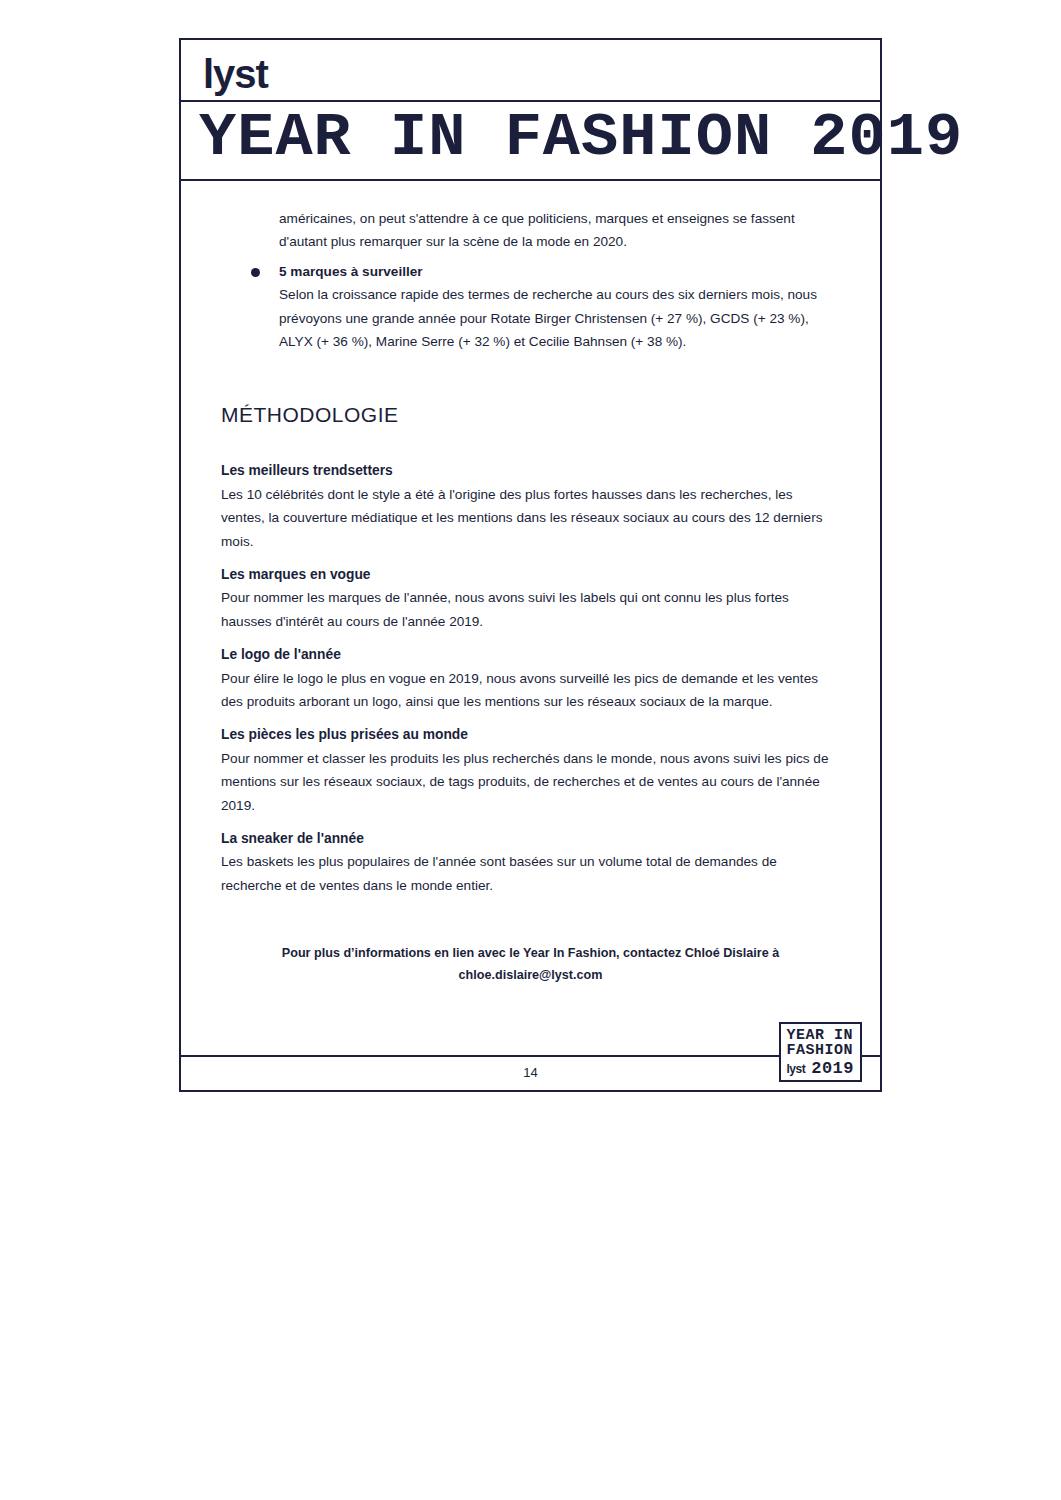lyst
YEAR IN FASHION 2019
américaines, on peut s'attendre à ce que politiciens, marques et enseignes se fassent d'autant plus remarquer sur la scène de la mode en 2020.
5 marques à surveiller
Selon la croissance rapide des termes de recherche au cours des six derniers mois, nous prévoyons une grande année pour Rotate Birger Christensen (+ 27 %), GCDS (+ 23 %), ALYX (+ 36 %), Marine Serre (+ 32 %) et Cecilie Bahnsen (+ 38 %).
MÉTHODOLOGIE
Les meilleurs trendsetters
Les 10 célébrités dont le style a été à l'origine des plus fortes hausses dans les recherches, les ventes, la couverture médiatique et les mentions dans les réseaux sociaux au cours des 12 derniers mois.
Les marques en vogue
Pour nommer les marques de l'année, nous avons suivi les labels qui ont connu les plus fortes hausses d'intérêt au cours de l'année 2019.
Le logo de l'année
Pour élire le logo le plus en vogue en 2019, nous avons surveillé les pics de demande et les ventes des produits arborant un logo, ainsi que les mentions sur les réseaux sociaux de la marque.
Les pièces les plus prisées au monde
Pour nommer et classer les produits les plus recherchés dans le monde, nous avons suivi les pics de mentions sur les réseaux sociaux, de tags produits, de recherches et de ventes au cours de l'année 2019.
La sneaker de l'année
Les baskets les plus populaires de l'année sont basées sur un volume total de demandes de recherche et de ventes dans le monde entier.
Pour plus d’informations en lien avec le Year In Fashion, contactez Chloé Dislaire à chloe.dislaire@lyst.com
14
YEAR IN FASHION lyst 2019